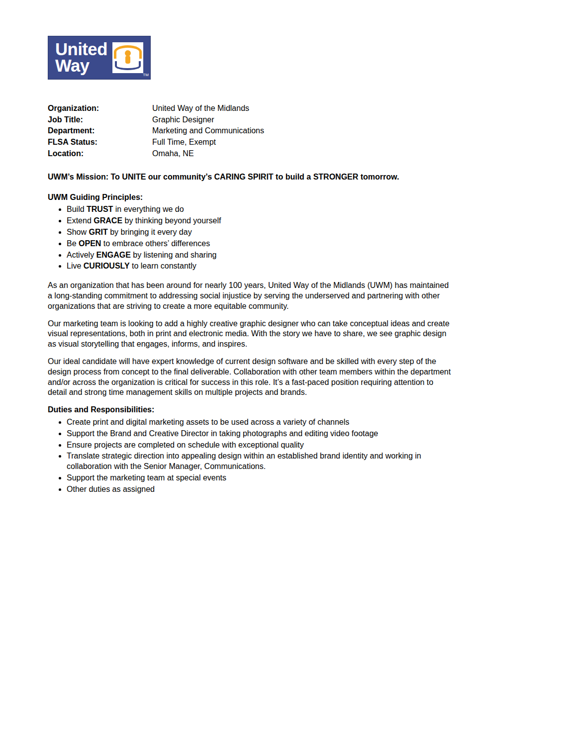United
Way TM
| Organization: | United Way of the Midlands |
| Job Title: | Graphic Designer |
| Department: | Marketing and Communications |
| FLSA Status: | Full Time, Exempt |
| Location: | Omaha, NE |
UWM’s Mission: To UNITE our community’s CARING SPIRIT to build a STRONGER tomorrow.
UWM Guiding Principles:
Build TRUST in everything we do
Extend GRACE by thinking beyond yourself
Show GRIT by bringing it every day
Be OPEN to embrace others’ differences
Actively ENGAGE by listening and sharing
Live CURIOUSLY to learn constantly
As an organization that has been around for nearly 100 years, United Way of the Midlands (UWM) has maintained a long-standing commitment to addressing social injustice by serving the underserved and partnering with other organizations that are striving to create a more equitable community.
Our marketing team is looking to add a highly creative graphic designer who can take conceptual ideas and create visual representations, both in print and electronic media. With the story we have to share, we see graphic design as visual storytelling that engages, informs, and inspires.
Our ideal candidate will have expert knowledge of current design software and be skilled with every step of the design process from concept to the final deliverable. Collaboration with other team members within the department and/or across the organization is critical for success in this role. It’s a fast-paced position requiring attention to detail and strong time management skills on multiple projects and brands.
Duties and Responsibilities:
Create print and digital marketing assets to be used across a variety of channels
Support the Brand and Creative Director in taking photographs and editing video footage
Ensure projects are completed on schedule with exceptional quality
Translate strategic direction into appealing design within an established brand identity and working in collaboration with the Senior Manager, Communications.
Support the marketing team at special events
Other duties as assigned